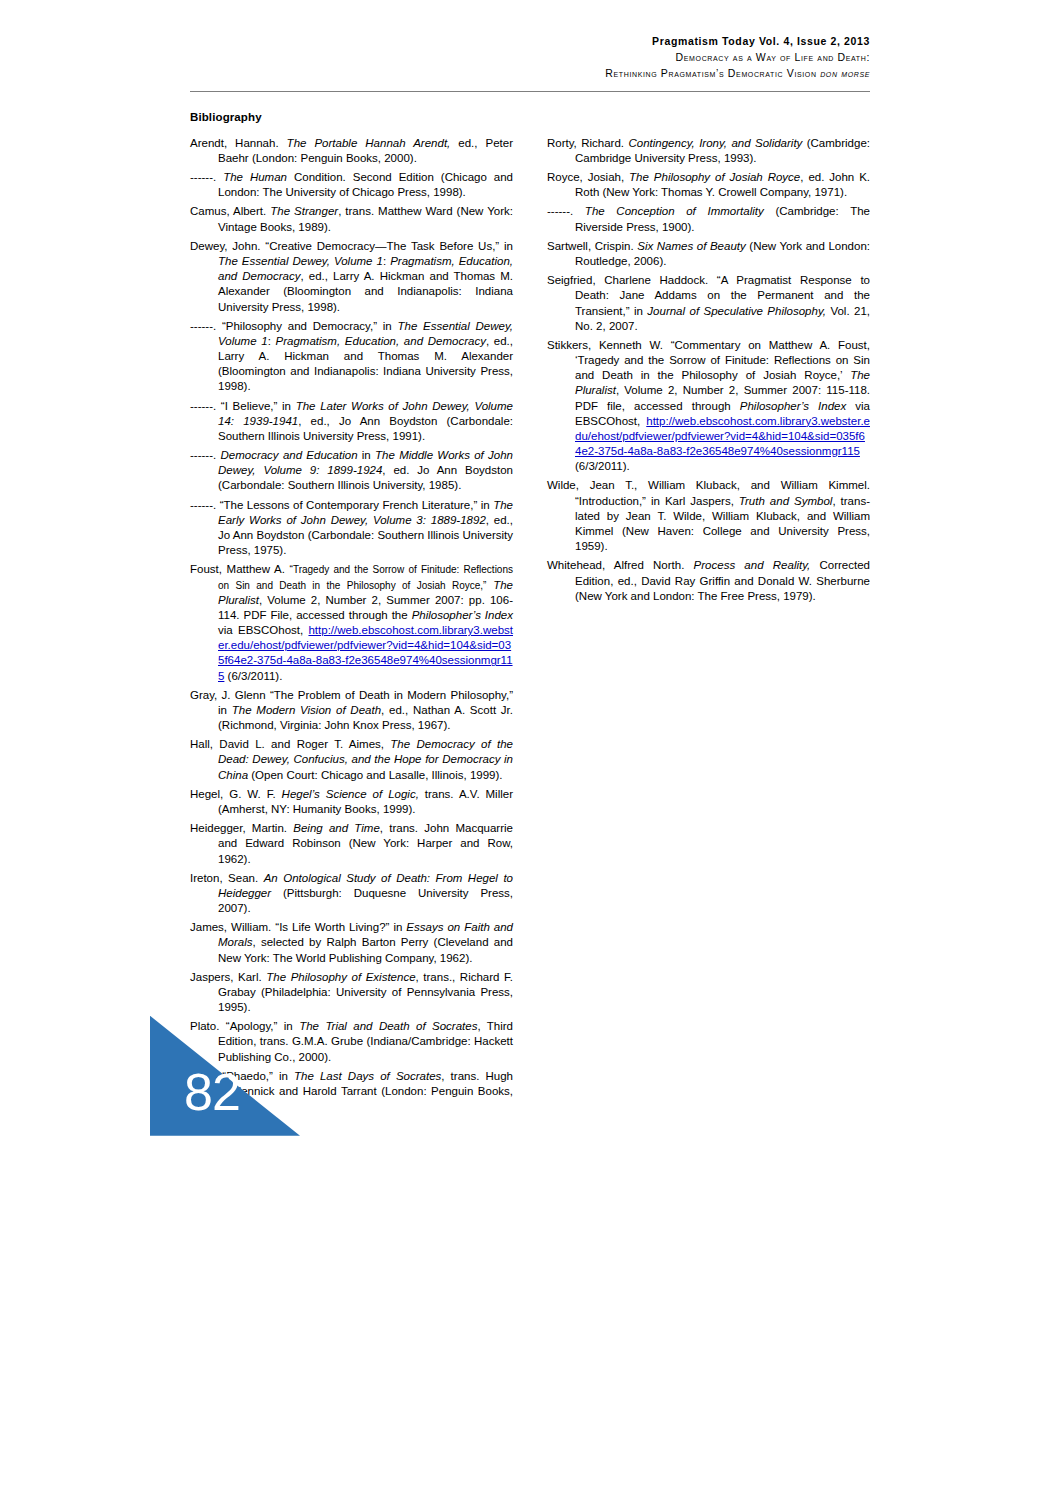Pragmatism Today Vol. 4, Issue 2, 2013
Democracy as a Way of Life and Death:
Rethinking Pragmatism’s Democratic Vision Don Morse
Bibliography
Arendt, Hannah. The Portable Hannah Arendt, ed., Peter Baehr (London: Penguin Books, 2000).
------. The Human Condition. Second Edition (Chicago and London: The University of Chicago Press, 1998).
Camus, Albert. The Stranger, trans. Matthew Ward (New York: Vintage Books, 1989).
Dewey, John. “Creative Democracy—The Task Before Us,” in The Essential Dewey, Volume 1: Pragmatism, Education, and Democracy, ed., Larry A. Hickman and Thomas M. Alexander (Bloomington and Indianapolis: Indiana University Press, 1998).
------. “Philosophy and Democracy,” in The Essential Dewey, Volume 1: Pragmatism, Education, and Democracy, ed., Larry A. Hickman and Thomas M. Alexander (Bloomington and Indianapolis: Indiana University Press, 1998).
------. “I Believe,” in The Later Works of John Dewey, Volume 14: 1939-1941, ed., Jo Ann Boydston (Carbondale: Southern Illinois University Press, 1991).
------. Democracy and Education in The Middle Works of John Dewey, Volume 9: 1899-1924, ed. Jo Ann Boydston (Carbondale: Southern Illinois University, 1985).
------. “The Lessons of Contemporary French Literature,” in The Early Works of John Dewey, Volume 3: 1889-1892, ed., Jo Ann Boydston (Carbondale: Southern Illinois University Press, 1975).
Foust, Matthew A. “Tragedy and the Sorrow of Finitude: Reflections on Sin and Death in the Philosophy of Josiah Royce,” The Pluralist, Volume 2, Number 2, Summer 2007: pp. 106-114. PDF File, accessed through the Philosopher’s Index via EBSCOhost, http://web.ebscohost.com.library3.webster.edu/ehost/pdfviewer/pdfviewer?vid=4&hid=104&sid=035f64e2-375d-4a8a-8a83-f2e36548e974%40sessionmgr115 (6/3/2011).
Gray, J. Glenn “The Problem of Death in Modern Philosophy,” in The Modern Vision of Death, ed., Nathan A. Scott Jr. (Richmond, Virginia: John Knox Press, 1967).
Hall, David L. and Roger T. Aimes, The Democracy of the Dead: Dewey, Confucius, and the Hope for Democracy in China (Open Court: Chicago and Lasalle, Illinois, 1999).
Hegel, G. W. F. Hegel’s Science of Logic, trans. A.V. Miller (Amherst, NY: Humanity Books, 1999).
Heidegger, Martin. Being and Time, trans. John Macquarrie and Edward Robinson (New York: Harper and Row, 1962).
Ireton, Sean. An Ontological Study of Death: From Hegel to Heidegger (Pittsburgh: Duquesne University Press, 2007).
James, William. “Is Life Worth Living?” in Essays on Faith and Morals, selected by Ralph Barton Perry (Cleveland and New York: The World Publishing Company, 1962).
Jaspers, Karl. The Philosophy of Existence, trans., Richard F. Grabay (Philadelphia: University of Pennsylvania Press, 1995).
Plato. “Apology,” in The Trial and Death of Socrates, Third Edition, trans. G.M.A. Grube (Indiana/Cambridge: Hackett Publishing Co., 2000).
------. “Phaedo,” in The Last Days of Socrates, trans. Hugh Tredennick and Harold Tarrant (London: Penguin Books, 1993).
Rorty, Richard. Contingency, Irony, and Solidarity (Cambridge: Cambridge University Press, 1993).
Royce, Josiah, The Philosophy of Josiah Royce, ed. John K. Roth (New York: Thomas Y. Crowell Company, 1971).
------. The Conception of Immortality (Cambridge: The Riverside Press, 1900).
Sartwell, Crispin. Six Names of Beauty (New York and London: Routledge, 2006).
Seigfried, Charlene Haddock. “A Pragmatist Response to Death: Jane Addams on the Permanent and the Transient,” in Journal of Speculative Philosophy, Vol. 21, No. 2, 2007.
Stikkers, Kenneth W. “Commentary on Matthew A. Foust, ‘Tragedy and the Sorrow of Finitude: Reflections on Sin and Death in the Philosophy of Josiah Royce,’ The Pluralist, Volume 2, Number 2, Summer 2007: 115-118. PDF file, accessed through Philosopher’s Index via EBSCOhost, http://web.ebscohost.com.library3.webster.edu/ehost/pdfviewer/pdfviewer?vid=4&hid=104&sid=035f64e2-375d-4a8a-8a83-f2e36548e974%40sessionmgr115 (6/3/2011).
Wilde, Jean T., William Kluback, and William Kimmel. “Introduction,” in Karl Jaspers, Truth and Symbol, translated by Jean T. Wilde, William Kluback, and William Kimmel (New Haven: College and University Press, 1959).
Whitehead, Alfred North. Process and Reality, Corrected Edition, ed., David Ray Griffin and Donald W. Sherburne (New York and London: The Free Press, 1979).
82